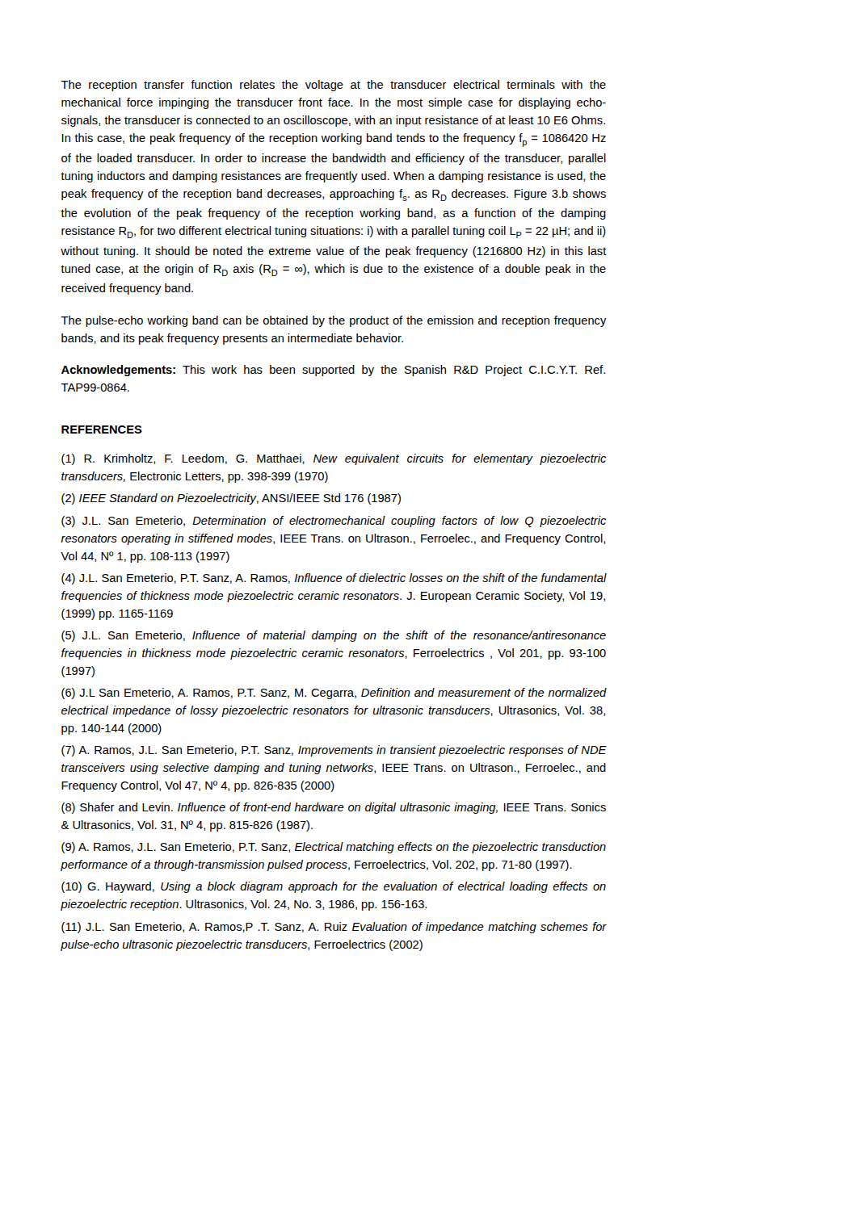The reception transfer function relates the voltage at the transducer electrical terminals with the mechanical force impinging the transducer front face. In the most simple case for displaying echo-signals, the transducer is connected to an oscilloscope, with an input resistance of at least 10 E6 Ohms. In this case, the peak frequency of the reception working band tends to the frequency fp = 1086420 Hz of the loaded transducer. In order to increase the bandwidth and efficiency of the transducer, parallel tuning inductors and damping resistances are frequently used. When a damping resistance is used, the peak frequency of the reception band decreases, approaching fs. as RD decreases. Figure 3.b shows the evolution of the peak frequency of the reception working band, as a function of the damping resistance RD, for two different electrical tuning situations: i) with a parallel tuning coil LP = 22 µH; and ii) without tuning. It should be noted the extreme value of the peak frequency (1216800 Hz) in this last tuned case, at the origin of RD axis (RD = ∞), which is due to the existence of a double peak in the received frequency band.
The pulse-echo working band can be obtained by the product of the emission and reception frequency bands, and its peak frequency presents an intermediate behavior.
Acknowledgements: This work has been supported by the Spanish R&D Project C.I.C.Y.T. Ref. TAP99-0864.
REFERENCES
(1) R. Krimholtz, F. Leedom, G. Matthaei, New equivalent circuits for elementary piezoelectric transducers, Electronic Letters, pp. 398-399 (1970)
(2) IEEE Standard on Piezoelectricity, ANSI/IEEE Std 176 (1987)
(3) J.L. San Emeterio, Determination of electromechanical coupling factors of low Q piezoelectric resonators operating in stiffened modes, IEEE Trans. on Ultrason., Ferroelec., and Frequency Control, Vol 44, Nº 1, pp. 108-113 (1997)
(4) J.L. San Emeterio, P.T. Sanz, A. Ramos, Influence of dielectric losses on the shift of the fundamental frequencies of thickness mode piezoelectric ceramic resonators. J. European Ceramic Society, Vol 19, (1999) pp. 1165-1169
(5) J.L. San Emeterio, Influence of material damping on the shift of the resonance/antiresonance frequencies in thickness mode piezoelectric ceramic resonators, Ferroelectrics , Vol 201, pp. 93-100 (1997)
(6) J.L San Emeterio, A. Ramos, P.T. Sanz, M. Cegarra, Definition and measurement of the normalized electrical impedance of lossy piezoelectric resonators for ultrasonic transducers, Ultrasonics, Vol. 38, pp. 140-144 (2000)
(7) A. Ramos, J.L. San Emeterio, P.T. Sanz, Improvements in transient piezoelectric responses of NDE transceivers using selective damping and tuning networks, IEEE Trans. on Ultrason., Ferroelec., and Frequency Control, Vol 47, Nº 4, pp. 826-835 (2000)
(8) Shafer and Levin. Influence of front-end hardware on digital ultrasonic imaging, IEEE Trans. Sonics & Ultrasonics, Vol. 31, Nº 4, pp. 815-826 (1987).
(9) A. Ramos, J.L. San Emeterio, P.T. Sanz, Electrical matching effects on the piezoelectric transduction performance of a through-transmission pulsed process, Ferroelectrics, Vol. 202, pp. 71-80 (1997).
(10) G. Hayward, Using a block diagram approach for the evaluation of electrical loading effects on piezoelectric reception. Ultrasonics, Vol. 24, No. 3, 1986, pp. 156-163.
(11) J.L. San Emeterio, A. Ramos,P .T. Sanz, A. Ruiz Evaluation of impedance matching schemes for pulse-echo ultrasonic piezoelectric transducers, Ferroelectrics (2002)